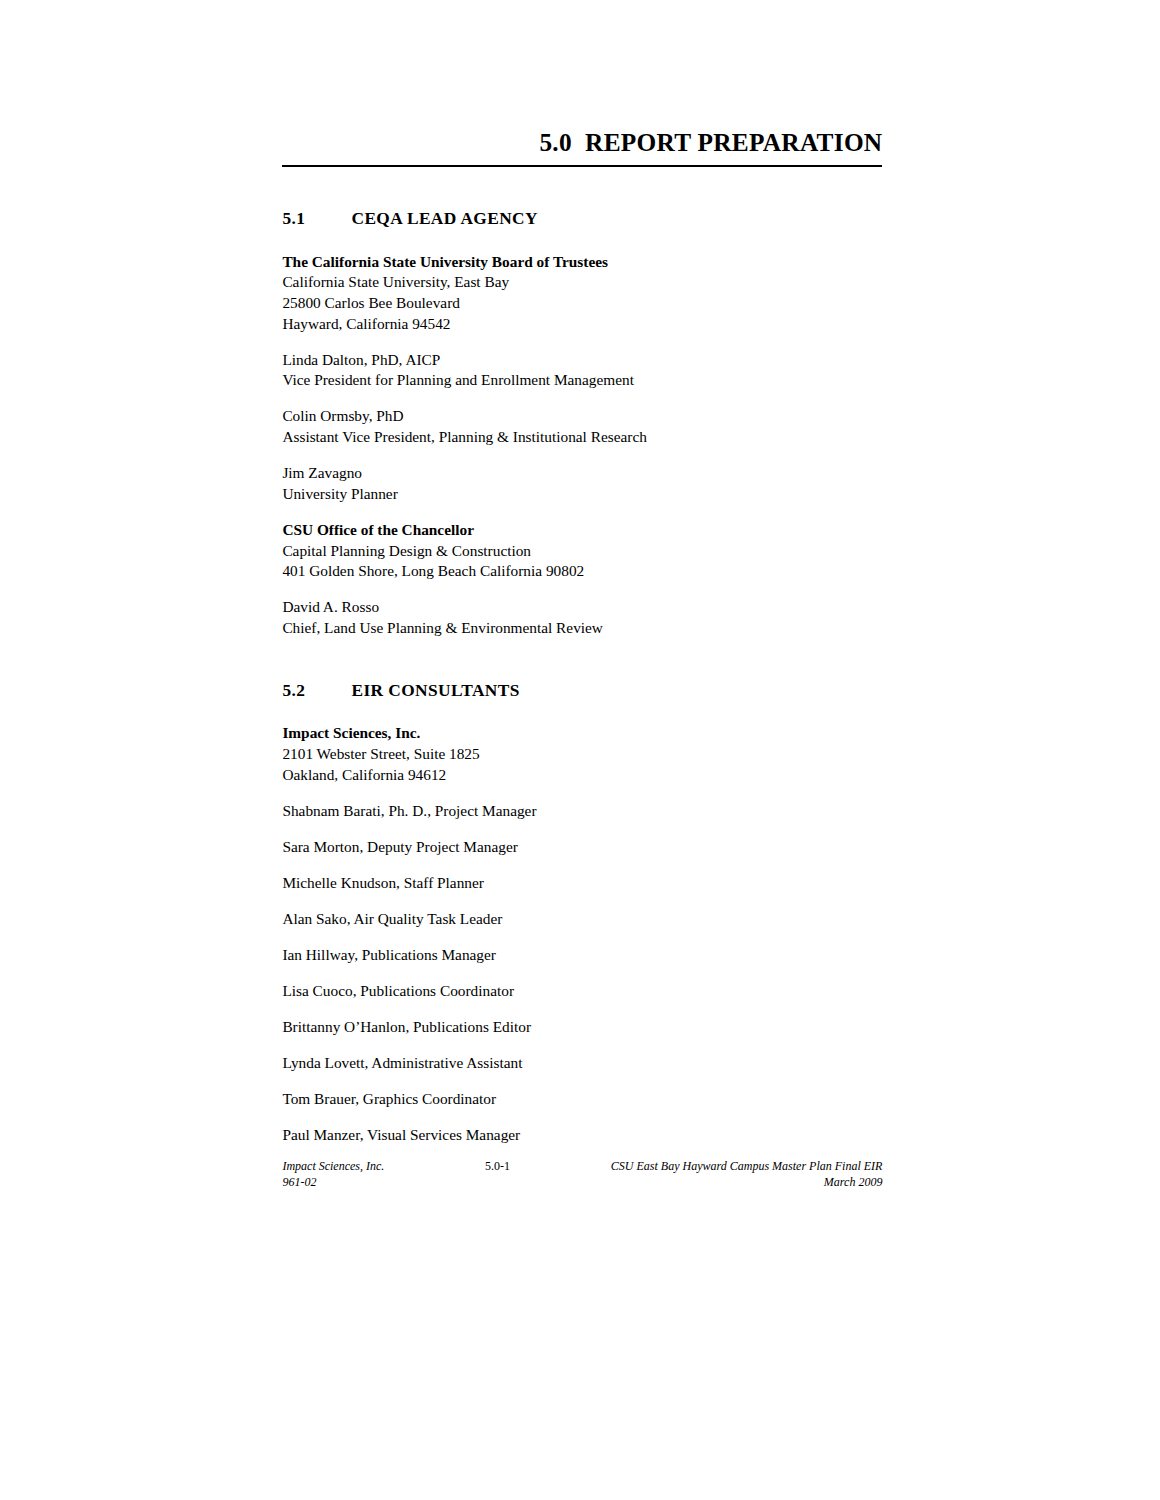5.0 REPORT PREPARATION
5.1 CEQA LEAD AGENCY
The California State University Board of Trustees
California State University, East Bay
25800 Carlos Bee Boulevard
Hayward, California 94542
Linda Dalton, PhD, AICP
Vice President for Planning and Enrollment Management
Colin Ormsby, PhD
Assistant Vice President, Planning & Institutional Research
Jim Zavagno
University Planner
CSU Office of the Chancellor
Capital Planning Design & Construction
401 Golden Shore, Long Beach California 90802
David A. Rosso
Chief, Land Use Planning & Environmental Review
5.2 EIR CONSULTANTS
Impact Sciences, Inc.
2101 Webster Street, Suite 1825
Oakland, California 94612
Shabnam Barati, Ph. D., Project Manager
Sara Morton, Deputy Project Manager
Michelle Knudson, Staff Planner
Alan Sako, Air Quality Task Leader
Ian Hillway, Publications Manager
Lisa Cuoco, Publications Coordinator
Brittanny O’Hanlon, Publications Editor
Lynda Lovett, Administrative Assistant
Tom Brauer, Graphics Coordinator
Paul Manzer, Visual Services Manager
Impact Sciences, Inc.
961-02
5.0-1
CSU East Bay Hayward Campus Master Plan Final EIR
March 2009